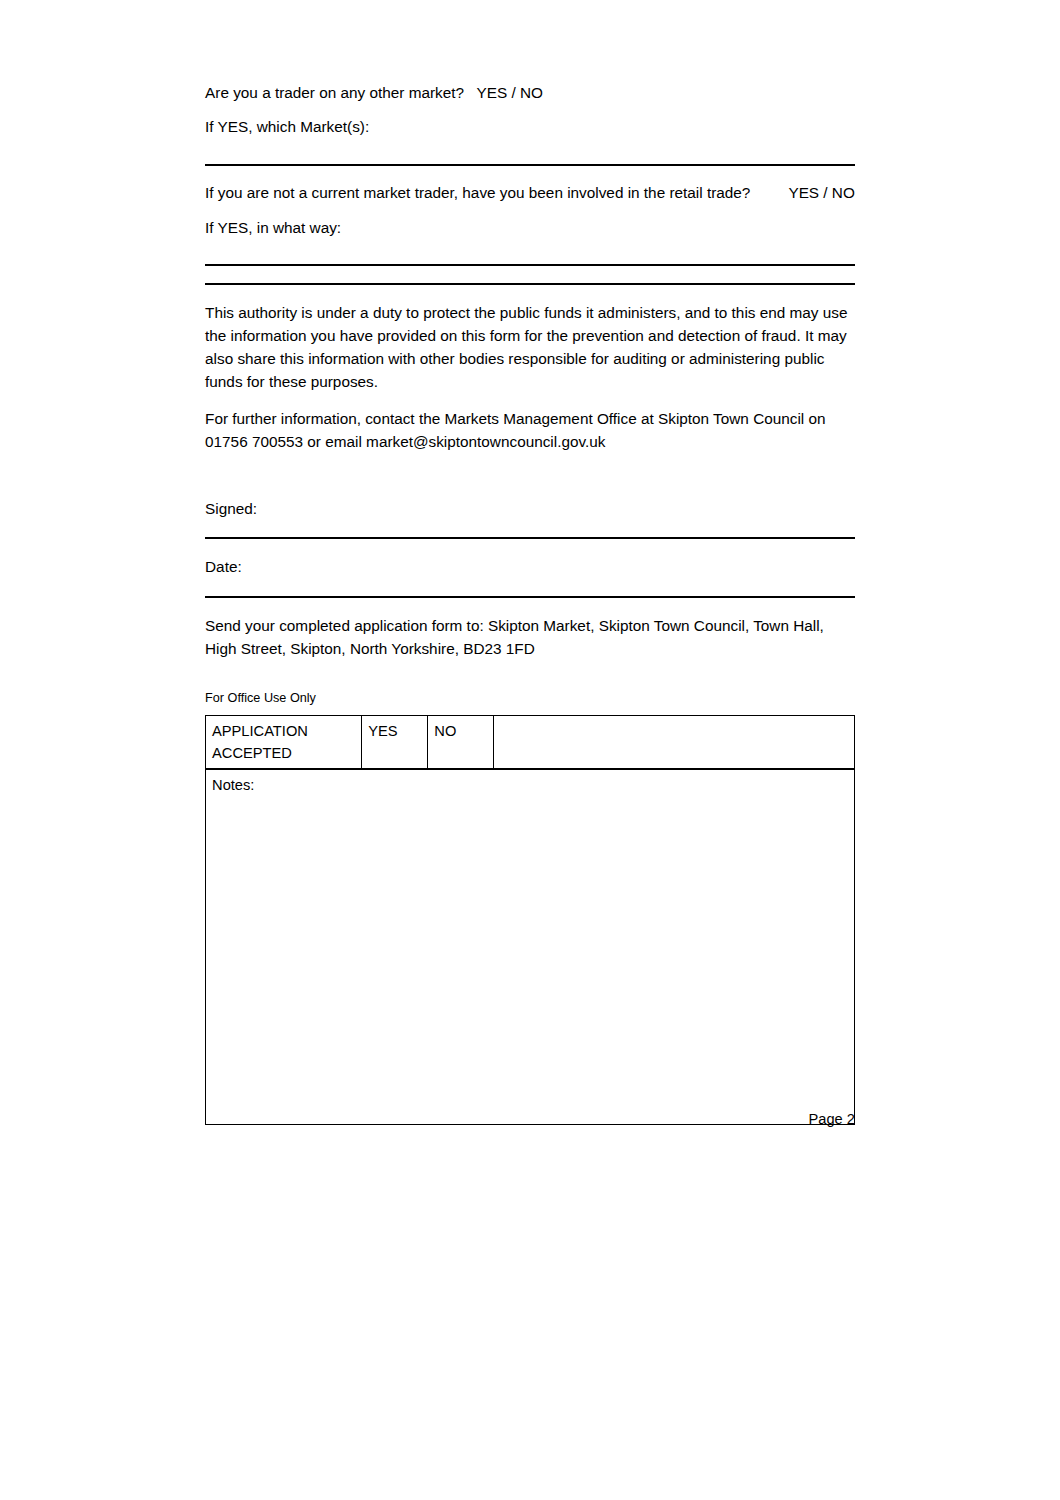Are you a trader on any other market? YES / NO
If YES, which Market(s):
If you are not a current market trader, have you been involved in the retail trade? YES / NO
If YES, in what way:
This authority is under a duty to protect the public funds it administers, and to this end may use the information you have provided on this form for the prevention and detection of fraud. It may also share this information with other bodies responsible for auditing or administering public funds for these purposes.
For further information, contact the Markets Management Office at Skipton Town Council on 01756 700553 or email market@skiptontowncouncil.gov.uk
Signed:
Date:
Send your completed application form to: Skipton Market, Skipton Town Council, Town Hall, High Street, Skipton, North Yorkshire, BD23 1FD
For Office Use Only
| APPLICATION ACCEPTED | YES | NO | |
| Notes: |
Page 2